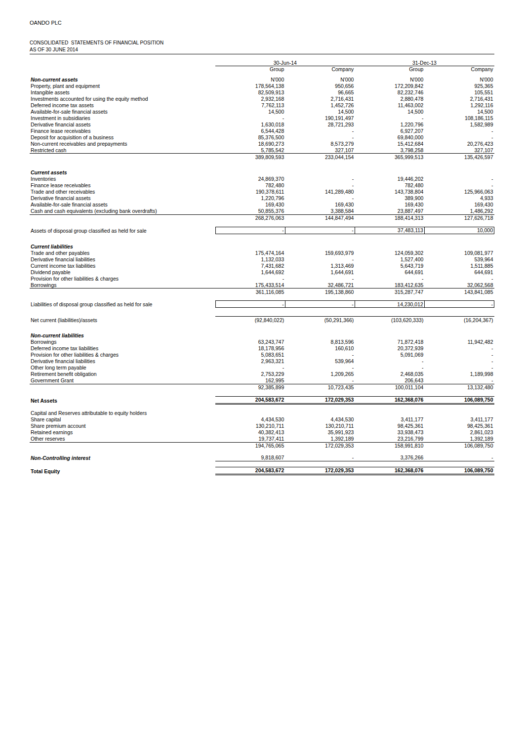OANDO PLC
CONSOLIDATED STATEMENTS OF FINANCIAL POSITION
AS OF 30 JUNE 2014
| | 30-Jun-14 | 31-Dec-13 |
| --- | --- | --- |
| | Group | Company | Group | Company |
| Non-current assets | N'000 | N'000 | N'000 | N'000 |
| Property, plant and equipment | 178,564,138 | 950,656 | 172,209,842 | 925,365 |
| Intangible assets | 82,509,913 | 96,665 | 82,232,746 | 105,551 |
| Investments accounted for using the equity method | 2,932,168 | 2,716,431 | 2,880,478 | 2,716,431 |
| Deferred income tax assets | 7,762,113 | 1,452,726 | 11,463,002 | 1,292,116 |
| Available-for-sale financial assets | 14,500 | 14,500 | 14,500 | 14,500 |
| Investment in subsidiaries | - | 190,191,497 | - | 108,186,115 |
| Derivative financial assets | 1,630,018 | 28,721,293 | 1,220,796 | 1,582,989 |
| Finance lease receivables | 6,544,428 | - | 6,927,207 | - |
| Deposit for acquisition of a business | 85,376,500 | - | 69,840,000 | - |
| Non-current receivables and prepayments | 18,690,273 | 8,573,279 | 15,412,684 | 20,276,423 |
| Restricted cash | 5,785,542 | 327,107 | 3,798,258 | 327,107 |
| | 389,809,593 | 233,044,154 | 365,999,513 | 135,426,597 |
| Current assets | | | | |
| Inventories | 24,869,370 | - | 19,446,202 | - |
| Finance lease receivables | 782,480 | - | 782,480 | - |
| Trade and other receivables | 190,378,611 | 141,289,480 | 143,738,804 | 125,966,063 |
| Derivative financial assets | 1,220,796 | - | 389,900 | 4,933 |
| Available-for-sale financial assets | 169,430 | 169,430 | 169,430 | 169,430 |
| Cash and cash equivalents (excluding bank overdrafts) | 50,855,376 | 3,388,584 | 23,887,497 | 1,486,292 |
| | 268,276,063 | 144,847,494 | 188,414,313 | 127,626,718 |
| Assets of disposal group classified as held for sale | - | - | 37,483,113 | 10,000 |
| Current liabilities | | | | |
| Trade and other payables | 175,474,164 | 159,693,979 | 124,059,302 | 109,081,977 |
| Derivative financial liabilities | 1,132,033 | - | 1,527,400 | 539,964 |
| Current income tax liabilities | 7,431,682 | 1,313,469 | 5,643,719 | 1,511,885 |
| Dividend payable | 1,644,692 | 1,644,691 | 644,691 | 644,691 |
| Provision for other liabilities & charges | - | - | - | - |
| Borrowings | 175,433,514 | 32,486,721 | 183,412,635 | 32,062,568 |
| | 361,116,085 | 195,138,860 | 315,287,747 | 143,841,085 |
| Liabilities of disposal group classified as held for sale | - | - | 14,230,012 | - |
| Net current (liabilities)/assets | (92,840,022) | (50,291,366) | (103,620,333) | (16,204,367) |
| Non-current liabilities | | | | |
| Borrowings | 63,243,747 | 8,813,596 | 71,872,418 | 11,942,482 |
| Deferred income tax liabilities | 18,178,956 | 160,610 | 20,372,939 | - |
| Provision for other liabilities & charges | 5,083,651 | - | 5,091,069 | - |
| Derivative financial liabilities | 2,963,321 | 539,964 | - | - |
| Other long term payable | - | - | - | - |
| Retirement benefit obligation | 2,753,229 | 1,209,265 | 2,468,035 | 1,189,998 |
| Government Grant | 162,995 | - | 206,643 | - |
| | 92,385,899 | 10,723,435 | 100,011,104 | 13,132,480 |
| Net Assets | 204,583,672 | 172,029,353 | 162,368,076 | 106,089,750 |
| Capital and Reserves attributable to equity holders | | | | |
| Share capital | 4,434,530 | 4,434,530 | 3,411,177 | 3,411,177 |
| Share premium account | 130,210,711 | 130,210,711 | 98,425,361 | 98,425,361 |
| Retained earnings | 40,382,413 | 35,991,923 | 33,938,473 | 2,861,023 |
| Other reserves | 19,737,411 | 1,392,189 | 23,216,799 | 1,392,189 |
| | 194,765,065 | 172,029,353 | 158,991,810 | 106,089,750 |
| Non-Controlling interest | 9,818,607 | - | 3,376,266 | - |
| Total Equity | 204,583,672 | 172,029,353 | 162,368,076 | 106,089,750 |